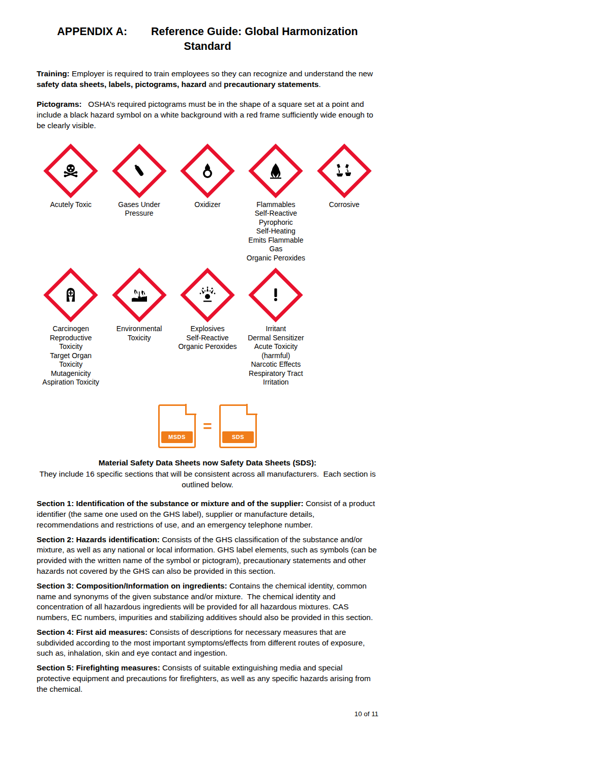APPENDIX A: Reference Guide: Global Harmonization Standard
Training: Employer is required to train employees so they can recognize and understand the new safety data sheets, labels, pictograms, hazard and precautionary statements.
Pictograms: OSHA’s required pictograms must be in the shape of a square set at a point and include a black hazard symbol on a white background with a red frame sufficiently wide enough to be clearly visible.
| Acutely Toxic | Gases Under Pressure | Oxidizer | Flammables Self-Reactive Pyrophoric Self-Heating Emits Flammable Gas Organic Peroxides | Corrosive |
| Carcinogen Reproductive Toxicity Target Organ Toxicity Mutagenicity Aspiration Toxicity | Environmental Toxicity | Explosives Self-Reactive Organic Peroxides | Irritant Dermal Sensitizer Acute Toxicity (harmful) Narcotic Effects Respiratory Tract Irritation | |
MSDS = SDS
Material Safety Data Sheets now Safety Data Sheets (SDS):
They include 16 specific sections that will be consistent across all manufacturers. Each section is outlined below.
Section 1: Identification of the substance or mixture and of the supplier: Consist of a product identifier (the same one used on the GHS label), supplier or manufacture details, recommendations and restrictions of use, and an emergency telephone number.
Section 2: Hazards identification: Consists of the GHS classification of the substance and/or mixture, as well as any national or local information. GHS label elements, such as symbols (can be provided with the written name of the symbol or pictogram), precautionary statements and other hazards not covered by the GHS can also be provided in this section.
Section 3: Composition/Information on ingredients: Contains the chemical identity, common name and synonyms of the given substance and/or mixture. The chemical identity and concentration of all hazardous ingredients will be provided for all hazardous mixtures. CAS numbers, EC numbers, impurities and stabilizing additives should also be provided in this section.
Section 4: First aid measures: Consists of descriptions for necessary measures that are subdivided according to the most important symptoms/effects from different routes of exposure, such as, inhalation, skin and eye contact and ingestion.
Section 5: Firefighting measures: Consists of suitable extinguishing media and special protective equipment and precautions for firefighters, as well as any specific hazards arising from the chemical.
10 of 11